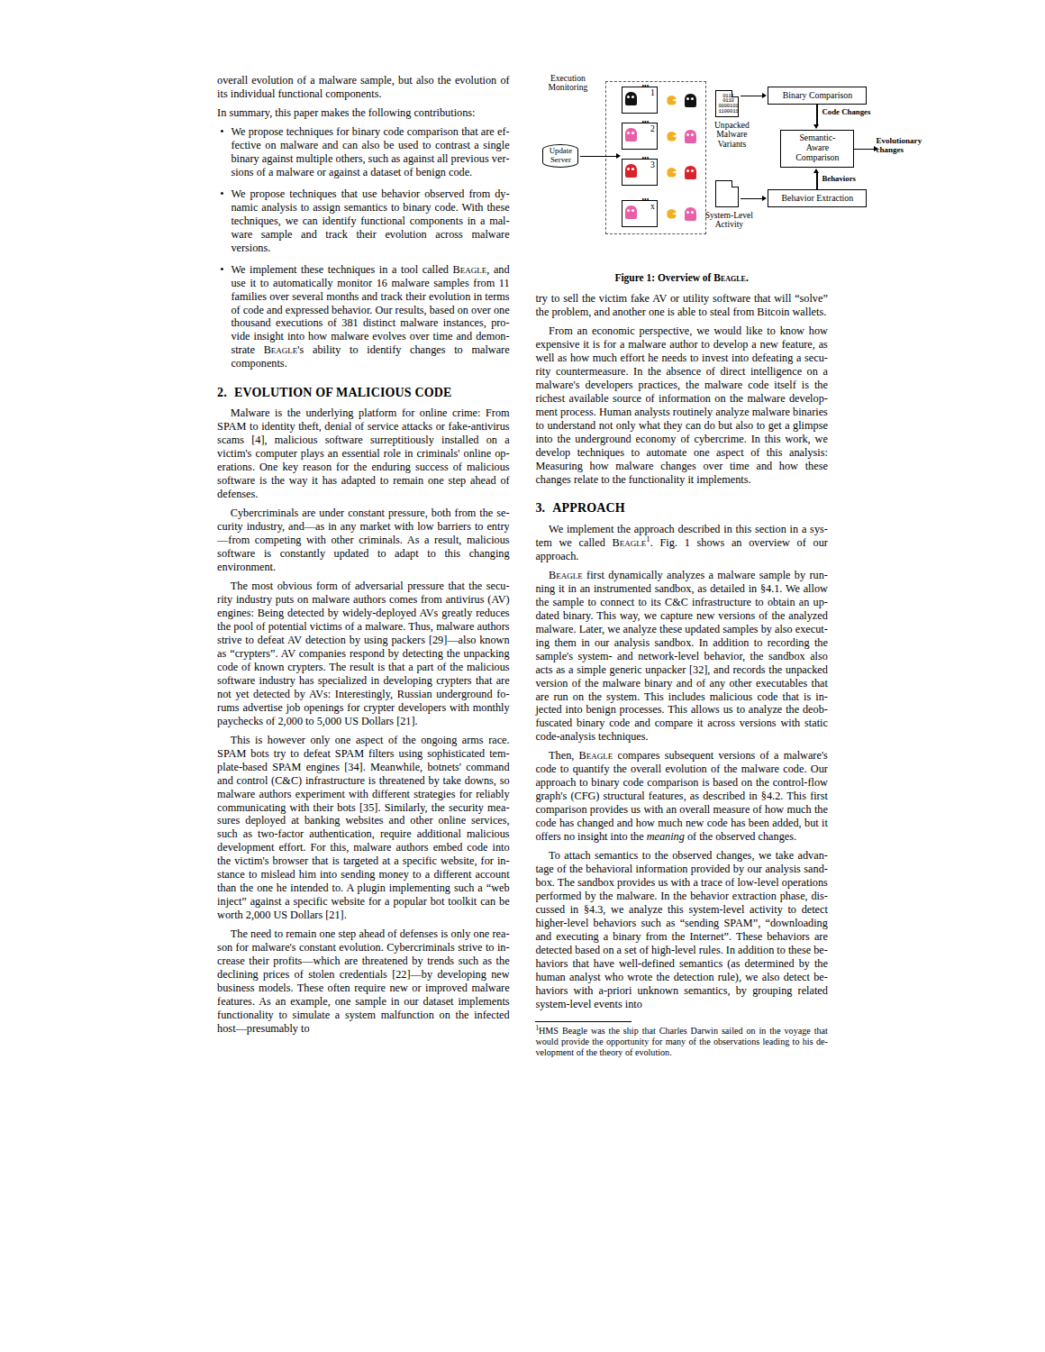overall evolution of a malware sample, but also the evolution of its individual functional components.
In summary, this paper makes the following contributions:
We propose techniques for binary code comparison that are effective on malware and can also be used to contrast a single binary against multiple others, such as against all previous versions of a malware or against a dataset of benign code.
We propose techniques that use behavior observed from dynamic analysis to assign semantics to binary code. With these techniques, we can identify functional components in a malware sample and track their evolution across malware versions.
We implement these techniques in a tool called Beagle, and use it to automatically monitor 16 malware samples from 11 families over several months and track their evolution in terms of code and expressed behavior. Our results, based on over one thousand executions of 381 distinct malware instances, provide insight into how malware evolves over time and demonstrate Beagle's ability to identify changes to malware components.
2. EVOLUTION OF MALICIOUS CODE
Malware is the underlying platform for online crime: From SPAM to identity theft, denial of service attacks or fake-antivirus scams [4], malicious software surreptitiously installed on a victim's computer plays an essential role in criminals' online operations. One key reason for the enduring success of malicious software is the way it has adapted to remain one step ahead of defenses.
Cybercriminals are under constant pressure, both from the security industry, and—as in any market with low barriers to entry—from competing with other criminals. As a result, malicious software is constantly updated to adapt to this changing environment.
The most obvious form of adversarial pressure that the security industry puts on malware authors comes from antivirus (AV) engines: Being detected by widely-deployed AVs greatly reduces the pool of potential victims of a malware. Thus, malware authors strive to defeat AV detection by using packers [29]—also known as “crypters”. AV companies respond by detecting the unpacking code of known crypters. The result is that a part of the malicious software industry has specialized in developing crypters that are not yet detected by AVs: Interestingly, Russian underground forums advertise job openings for crypter developers with monthly paychecks of 2,000 to 5,000 US Dollars [21].
This is however only one aspect of the ongoing arms race. SPAM bots try to defeat SPAM filters using sophisticated template-based SPAM engines [34]. Meanwhile, botnets' command and control (C&C) infrastructure is threatened by take downs, so malware authors experiment with different strategies for reliably communicating with their bots [35]. Similarly, the security measures deployed at banking websites and other online services, such as two-factor authentication, require additional malicious development effort. For this, malware authors embed code into the victim's browser that is targeted at a specific website, for instance to mislead him into sending money to a different account than the one he intended to. A plugin implementing such a “web inject” against a specific website for a popular bot toolkit can be worth 2,000 US Dollars [21].
The need to remain one step ahead of defenses is only one reason for malware's constant evolution. Cybercriminals strive to increase their profits—which are threatened by trends such as the declining prices of stolen credentials [22]—by developing new business models. These often require new or improved malware features. As an example, one sample in our dataset implements functionality to simulate a system malfunction on the infected host—presumably to
Execution
Monitoring
1
•••
2
•••
3
•••
x
•••
Update
Server
0111
0110
0000101
1100011
Unpacked
Malware
Variants
System-Level
Activity
Binary Comparison
Behavior Extraction
Semantic-
Aware
Comparison
Code Changes
Behaviors
Evolutionary
changes
Figure 1: Overview of Beagle.
try to sell the victim fake AV or utility software that will “solve” the problem, and another one is able to steal from Bitcoin wallets.
From an economic perspective, we would like to know how expensive it is for a malware author to develop a new feature, as well as how much effort he needs to invest into defeating a security countermeasure. In the absence of direct intelligence on a malware's developers practices, the malware code itself is the richest available source of information on the malware development process. Human analysts routinely analyze malware binaries to understand not only what they can do but also to get a glimpse into the underground economy of cybercrime. In this work, we develop techniques to automate one aspect of this analysis: Measuring how malware changes over time and how these changes relate to the functionality it implements.
3. APPROACH
We implement the approach described in this section in a system we called Beagle1. Fig. 1 shows an overview of our approach.
Beagle first dynamically analyzes a malware sample by running it in an instrumented sandbox, as detailed in §4.1. We allow the sample to connect to its C&C infrastructure to obtain an updated binary. This way, we capture new versions of the analyzed malware. Later, we analyze these updated samples by also executing them in our analysis sandbox. In addition to recording the sample's system- and network-level behavior, the sandbox also acts as a simple generic unpacker [32], and records the unpacked version of the malware binary and of any other executables that are run on the system. This includes malicious code that is injected into benign processes. This allows us to analyze the deobfuscated binary code and compare it across versions with static code-analysis techniques.
Then, Beagle compares subsequent versions of a malware's code to quantify the overall evolution of the malware code. Our approach to binary code comparison is based on the control-flow graph's (CFG) structural features, as described in §4.2. This first comparison provides us with an overall measure of how much the code has changed and how much new code has been added, but it offers no insight into the meaning of the observed changes.
To attach semantics to the observed changes, we take advantage of the behavioral information provided by our analysis sandbox. The sandbox provides us with a trace of low-level operations performed by the malware. In the behavior extraction phase, discussed in §4.3, we analyze this system-level activity to detect higher-level behaviors such as “sending SPAM”, “downloading and executing a binary from the Internet”. These behaviors are detected based on a set of high-level rules. In addition to these behaviors that have well-defined semantics (as determined by the human analyst who wrote the detection rule), we also detect behaviors with a-priori unknown semantics, by grouping related system-level events into
1HMS Beagle was the ship that Charles Darwin sailed on in the voyage that would provide the opportunity for many of the observations leading to his development of the theory of evolution.